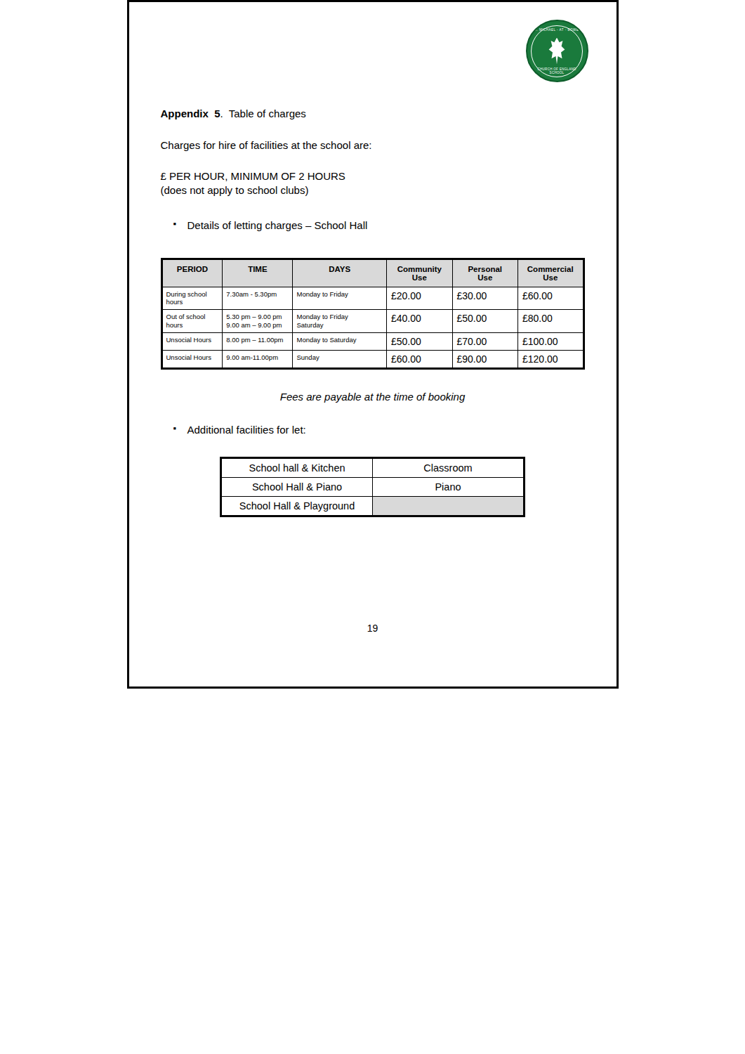ST. MICHAEL - AT - BOWES
CHURCH OF ENGLAND SCHOOL
Appendix 5. Table of charges
Charges for hire of facilities at the school are:
£ PER HOUR, MINIMUM OF 2 HOURS
(does not apply to school clubs)
Details of letting charges – School Hall
| PERIOD | TIME | DAYS | Community Use | Personal Use | Commercial Use |
| --- | --- | --- | --- | --- | --- |
| During school hours | 7.30am - 5.30pm | Monday to Friday | £20.00 | £30.00 | £60.00 |
| Out of school hours | 5.30 pm – 9.00 pm 9.00 am – 9.00 pm | Monday to Friday Saturday | £40.00 | £50.00 | £80.00 |
| Unsocial Hours | 8.00 pm – 11.00pm | Monday to Saturday | £50.00 | £70.00 | £100.00 |
| Unsocial Hours | 9.00 am-11.00pm | Sunday | £60.00 | £90.00 | £120.00 |
Fees are payable at the time of booking
Additional facilities for let:
| School hall & Kitchen | Classroom |
| School Hall & Piano | Piano |
| School Hall & Playground | |
19